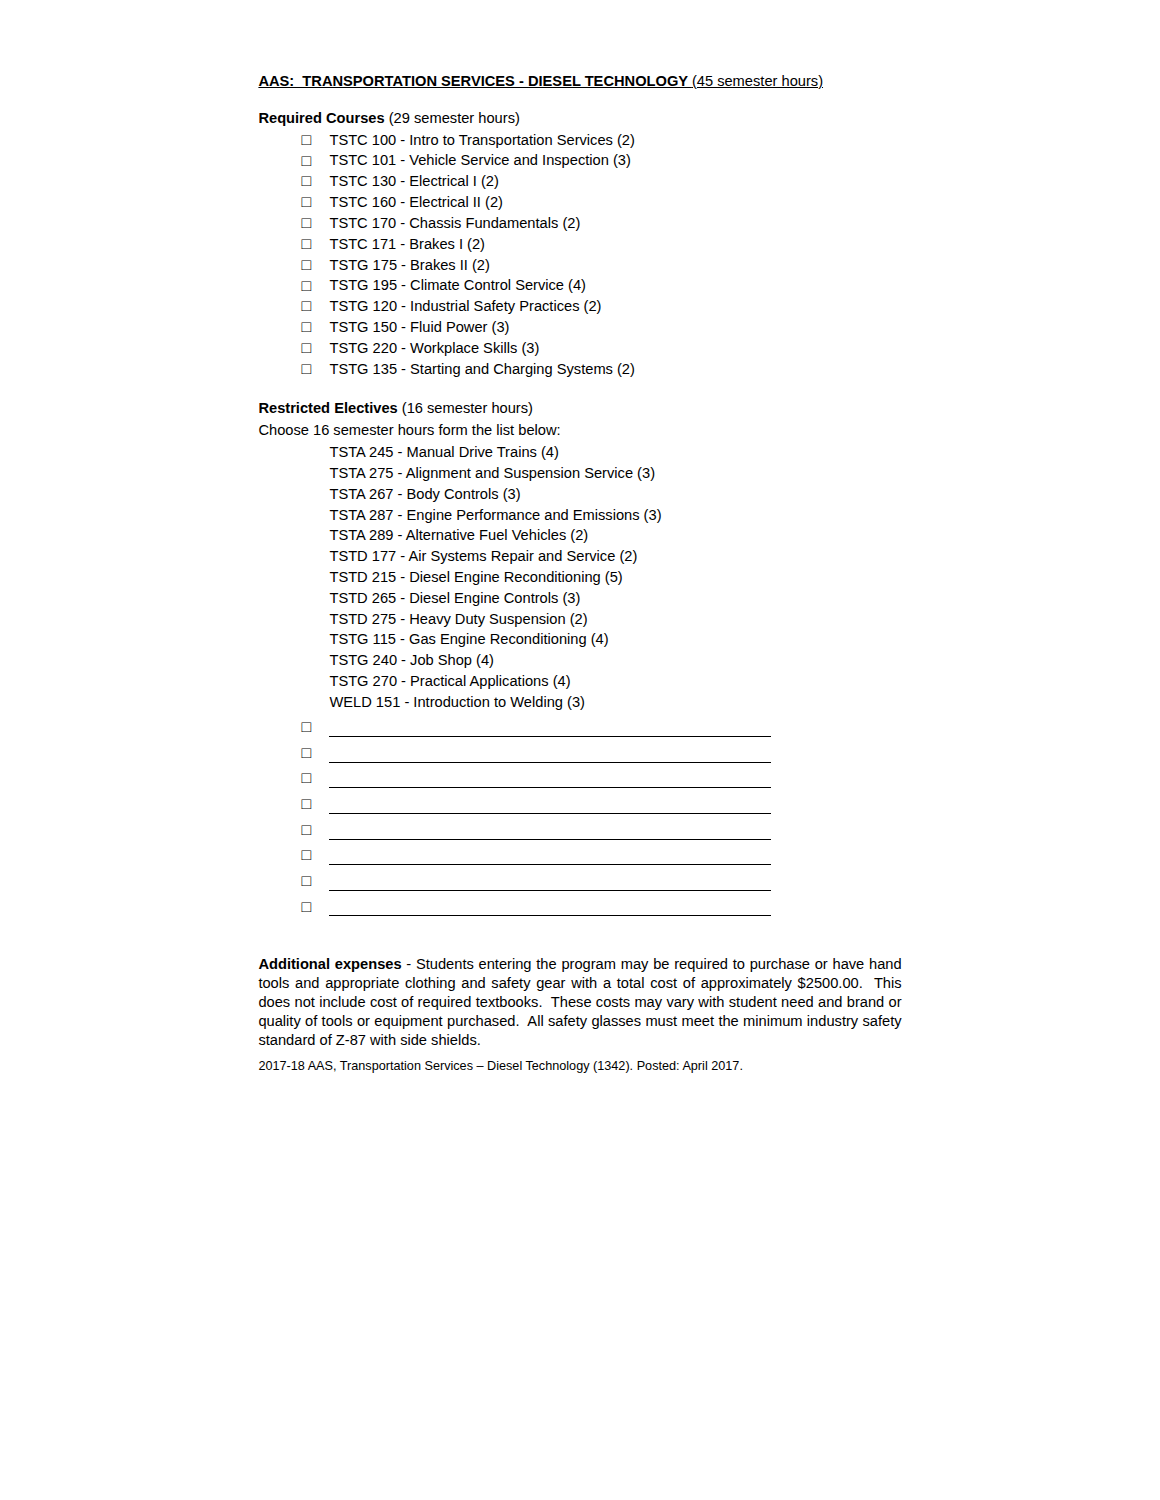AAS: TRANSPORTATION SERVICES - DIESEL TECHNOLOGY (45 semester hours)
Required Courses (29 semester hours)
TSTC 100 - Intro to Transportation Services (2)
TSTC 101 - Vehicle Service and Inspection (3)
TSTC 130 - Electrical I (2)
TSTC 160 - Electrical II (2)
TSTC 170 - Chassis Fundamentals (2)
TSTC 171 - Brakes I (2)
TSTG 175 - Brakes II (2)
TSTG 195 - Climate Control Service (4)
TSTG 120 - Industrial Safety Practices (2)
TSTG 150 - Fluid Power (3)
TSTG 220 - Workplace Skills (3)
TSTG 135 - Starting and Charging Systems (2)
Restricted Electives (16 semester hours)
Choose 16 semester hours form the list below:
TSTA 245 - Manual Drive Trains (4)
TSTA 275 - Alignment and Suspension Service (3)
TSTA 267 - Body Controls (3)
TSTA 287 - Engine Performance and Emissions (3)
TSTA 289 - Alternative Fuel Vehicles (2)
TSTD 177 - Air Systems Repair and Service (2)
TSTD 215 - Diesel Engine Reconditioning (5)
TSTD 265 - Diesel Engine Controls (3)
TSTD 275 - Heavy Duty Suspension (2)
TSTG 115 - Gas Engine Reconditioning (4)
TSTG 240 - Job Shop (4)
TSTG 270 - Practical Applications (4)
WELD 151 - Introduction to Welding (3)
Additional expenses - Students entering the program may be required to purchase or have hand tools and appropriate clothing and safety gear with a total cost of approximately $2500.00. This does not include cost of required textbooks. These costs may vary with student need and brand or quality of tools or equipment purchased. All safety glasses must meet the minimum industry safety standard of Z-87 with side shields.
2017-18 AAS, Transportation Services – Diesel Technology (1342). Posted: April 2017.